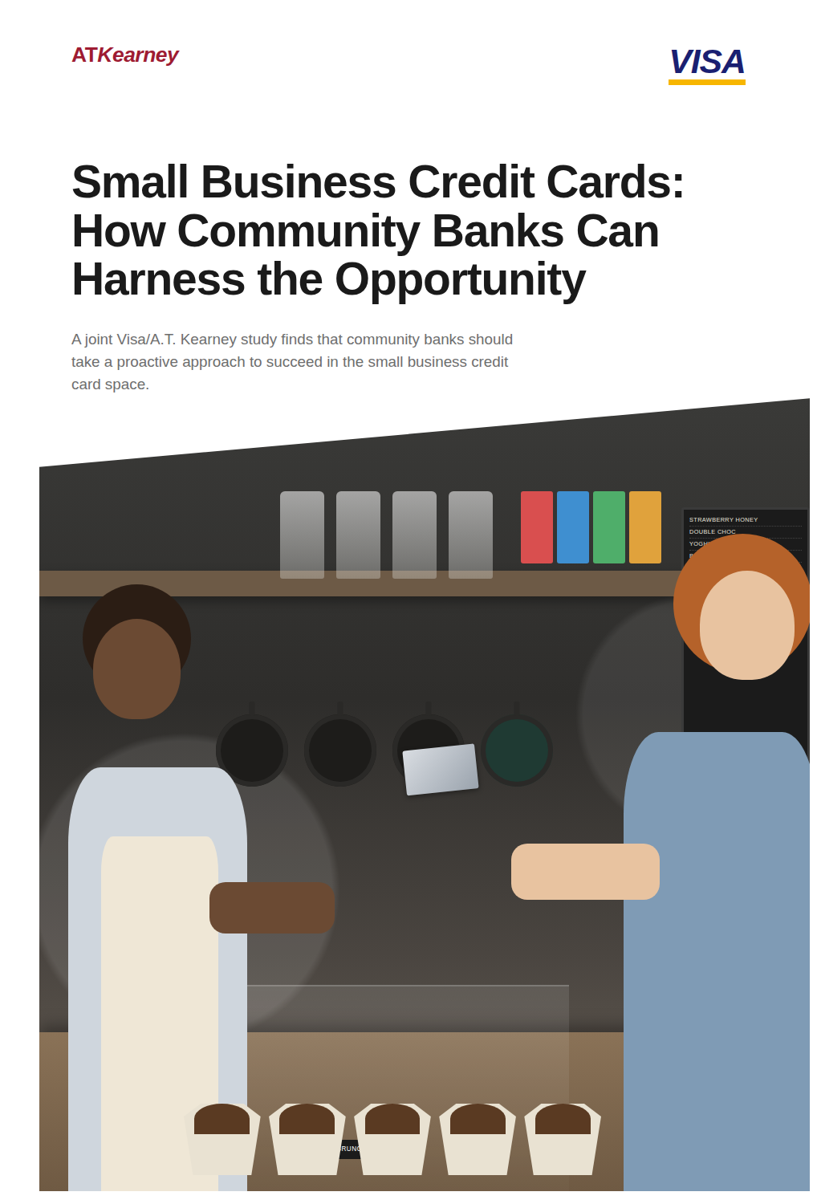AT Kearney
VISA
Small Business Credit Cards: How Community Banks Can Harness the Opportunity
A joint Visa/A.T. Kearney study finds that community banks should take a proactive approach to succeed in the small business credit card space.
Strawberry Honey Double Choc Yoghurt Blueberry Peach Mixed Berry Mint & Honey
Notes: Choc Chip Cookie
The Bruncher
The Greeky
Olives, Feta
Cover photograph: a small business owner completes a card payment with a customer.